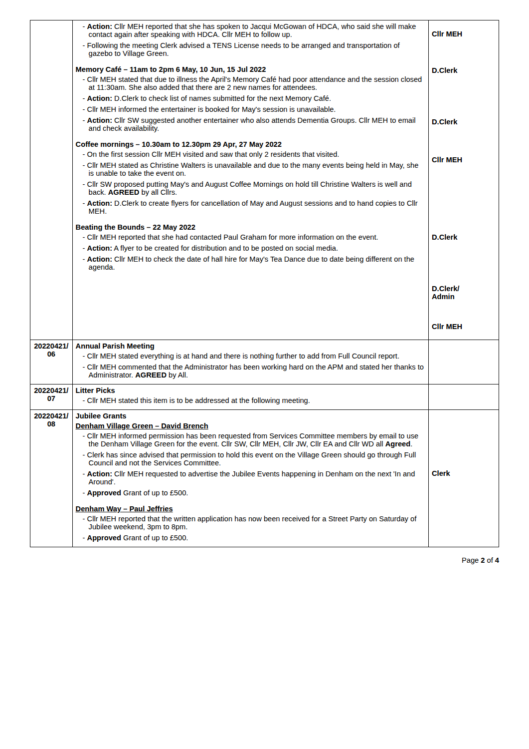| | Action: Cllr MEH reported that she has spoken to Jacqui McGowan of HDCA, who said she will make contact again after speaking with HDCA. Cllr MEH to follow up. Following the meeting Clerk advised a TENS License needs to be arranged and transportation of gazebo to Village Green. Memory Café – 11am to 2pm 6 May, 10 Jun, 15 Jul 2022 Cllr MEH stated that due to illness the April's Memory Café had poor attendance and the session closed at 11:30am. She also added that there are 2 new names for attendees. Action: D.Clerk to check list of names submitted for the next Memory Café. Cllr MEH informed the entertainer is booked for May's session is unavailable. Action: Cllr SW suggested another entertainer who also attends Dementia Groups. Cllr MEH to email and check availability. Coffee mornings – 10.30am to 12.30pm 29 Apr, 27 May 2022 On the first session Cllr MEH visited and saw that only 2 residents that visited. Cllr MEH stated as Christine Walters is unavailable and due to the many events being held in May, she is unable to take the event on. Cllr SW proposed putting May's and August Coffee Mornings on hold till Christine Walters is well and back. AGREED by all Cllrs. Action: D.Clerk to create flyers for cancellation of May and August sessions and to hand copies to Cllr MEH. Beating the Bounds – 22 May 2022 Cllr MEH reported that she had contacted Paul Graham for more information on the event. Action: A flyer to be created for distribution and to be posted on social media. Action: Cllr MEH to check the date of hall hire for May's Tea Dance due to date being different on the agenda. | Cllr MEH D.Clerk D.Clerk Cllr MEH D.Clerk D.Clerk/ Admin Cllr MEH |
| 20220421/ 06 | Annual Parish Meeting Cllr MEH stated everything is at hand and there is nothing further to add from Full Council report. Cllr MEH commented that the Administrator has been working hard on the APM and stated her thanks to Administrator. AGREED by All. | |
| 20220421/ 07 | Litter Picks Cllr MEH stated this item is to be addressed at the following meeting. | |
| 20220421/ 08 | Jubilee Grants Denham Village Green – David Brench Cllr MEH informed permission has been requested from Services Committee members by email to use the Denham Village Green for the event. Cllr SW, Cllr MEH, Cllr JW, Cllr EA and Cllr WD all Agreed . Clerk has since advised that permission to hold this event on the Village Green should go through Full Council and not the Services Committee. Action: Cllr MEH requested to advertise the Jubilee Events happening in Denham on the next 'In and Around'. Approved Grant of up to £500. Denham Way – Paul Jeffries Cllr MEH reported that the written application has now been received for a Street Party on Saturday of Jubilee weekend, 3pm to 8pm. Approved Grant of up to £500. | Clerk |
Page 2 of 4